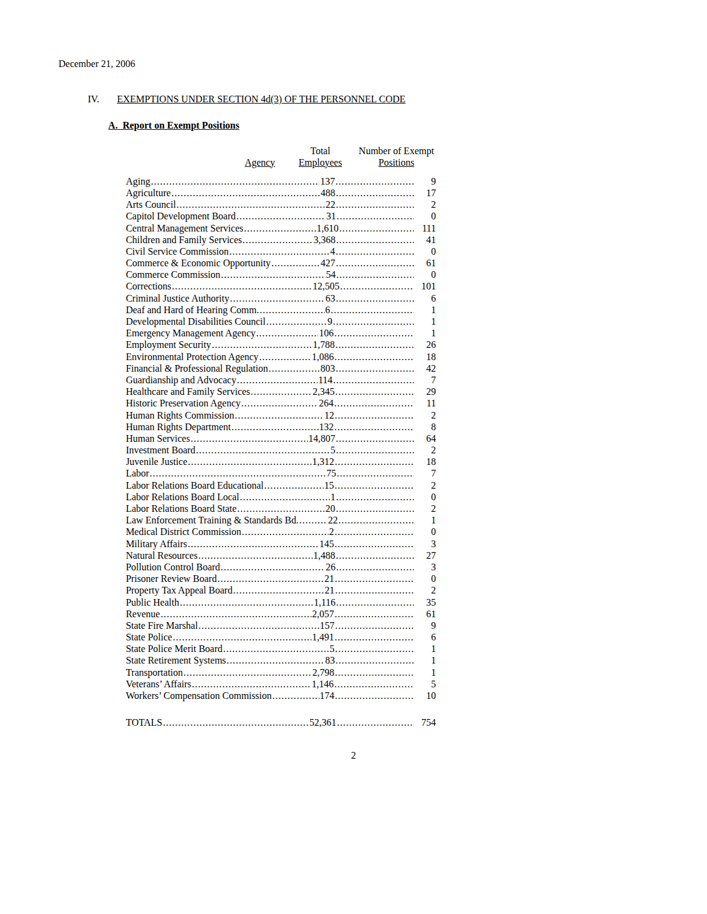December 21, 2006
IV. EXEMPTIONS UNDER SECTION 4d(3) OF THE PERSONNEL CODE
A. Report on Exempt Positions
Agency
Total Employees
Number of Exempt Positions
Aging..................................................................... 137................................ 9
Agriculture............................................................. 488................................ 17
Arts Council............................................................. 22................................ 2
Capitol Development Board..................................... 31................................ 0
Central Management Services............................. 1,610.............................. 111
Children and Family Services............................. 3,368................................ 41
Civil Service Commission......................................... 4................................ 0
Commerce & Economic Opportunity.................... 427................................ 61
Commerce Commission........................................... 54................................ 0
Corrections......................................................... 12,505.............................. 101
Criminal Justice Authority....................................... 63................................ 6
Deaf and Hard of Hearing Comm.......................... 6................................ 1
Developmental Disabilities Council........................ 9................................ 1
Emergency Management Agency......................... 106................................ 1
Employment Security......................................... 1,788................................ 26
Environmental Protection Agency..................... 1,086................................ 18
Financial & Professional Regulation..................... 803................................ 42
Guardianship and Advocacy................................ 114................................ 7
Healthcare and Family Services......................... 2,345................................ 29
Historic Preservation Agency............................... 264................................ 11
Human Rights Commission.................................... 12................................ 2
Human Rights Department................................... 132................................ 8
Human Services................................................ 14,807................................ 64
Investment Board....................................................... 5................................ 2
Juvenile Justice.................................................. 1,312................................ 18
Labor......................................................................... 75................................ 7
Labor Relations Board Educational........................ 15................................ 2
Labor Relations Board Local..................................... 1................................ 0
Labor Relations Board State.................................... 20................................ 2
Law Enforcement Training & Standards Bd............. 22................................ 1
Medical District Commission................................... 2................................ 0
Military Affairs..................................................... 145................................ 3
Natural Resources............................................... 1,488................................ 27
Pollution Control Board........................................... 26................................ 3
Prisoner Review Board........................................... 21................................ 0
Property Tax Appeal Board..................................... 21................................ 2
Public Health....................................................... 1,116................................ 35
Revenue............................................................. 2,057................................ 61
State Fire Marshal................................................. 157................................ 9
State Police........................................................ 1,491................................ 6
State Police Merit Board........................................... 5................................ 1
State Retirement Systems........................................ 83................................ 1
Transportation.................................................... 2,798................................ 1
Veterans’ Affairs................................................ 1,146................................ 5
Workers’ Compensation Commission................... 174................................ 10
TOTALS......................................................... 52,361.............................. 754
2